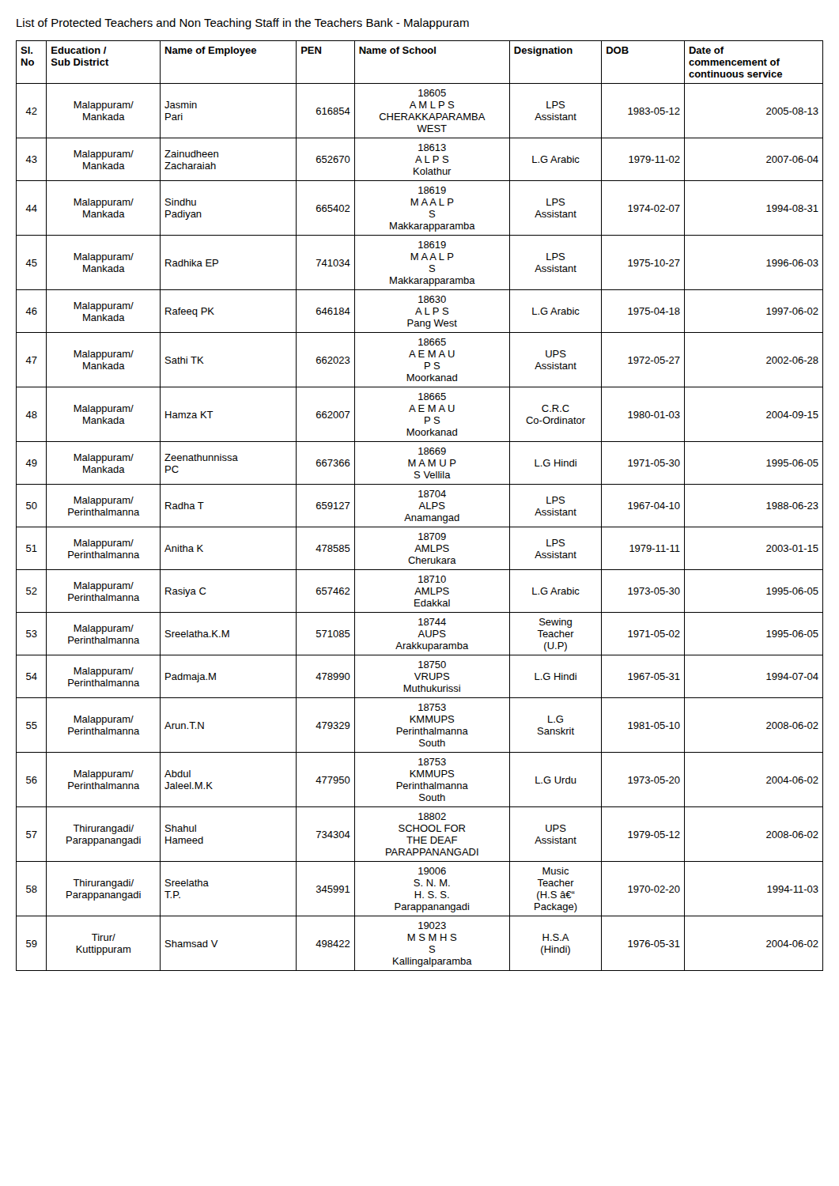List of Protected Teachers and Non Teaching Staff in the Teachers Bank - Malappuram
| Sl. No | Education / Sub District | Name of Employee | PEN | Name of School | Designation | DOB | Date of commencement of continuous service |
| --- | --- | --- | --- | --- | --- | --- | --- |
| 42 | Malappuram/ Mankada | Jasmin Pari | 616854 | 18605 A M L P S CHERAKKAPARAMBA WEST | LPS Assistant | 1983-05-12 | 2005-08-13 |
| 43 | Malappuram/ Mankada | Zainudheen Zacharaiah | 652670 | 18613 A L P S Kolathur | L.G Arabic | 1979-11-02 | 2007-06-04 |
| 44 | Malappuram/ Mankada | Sindhu Padiyan | 665402 | 18619 M A A L P S Makkarapparamba | LPS Assistant | 1974-02-07 | 1994-08-31 |
| 45 | Malappuram/ Mankada | Radhika EP | 741034 | 18619 M A A L P S Makkarapparamba | LPS Assistant | 1975-10-27 | 1996-06-03 |
| 46 | Malappuram/ Mankada | Rafeeq PK | 646184 | 18630 A L P S Pang West | L.G Arabic | 1975-04-18 | 1997-06-02 |
| 47 | Malappuram/ Mankada | Sathi TK | 662023 | 18665 A E M A U P S Moorkanad | UPS Assistant | 1972-05-27 | 2002-06-28 |
| 48 | Malappuram/ Mankada | Hamza KT | 662007 | 18665 A E M A U P S Moorkanad | C.R.C Co-Ordinator | 1980-01-03 | 2004-09-15 |
| 49 | Malappuram/ Mankada | Zeenathunnissa PC | 667366 | 18669 M A M U P S Vellila | L.G Hindi | 1971-05-30 | 1995-06-05 |
| 50 | Malappuram/ Perinthalmanna | Radha T | 659127 | 18704 ALPS Anamangad | LPS Assistant | 1967-04-10 | 1988-06-23 |
| 51 | Malappuram/ Perinthalmanna | Anitha K | 478585 | 18709 AMLPS Cherukara | LPS Assistant | 1979-11-11 | 2003-01-15 |
| 52 | Malappuram/ Perinthalmanna | Rasiya C | 657462 | 18710 AMLPS Edakkal | L.G Arabic | 1973-05-30 | 1995-06-05 |
| 53 | Malappuram/ Perinthalmanna | Sreelatha.K.M | 571085 | 18744 AUPS Arakkuparamba | Sewing Teacher (U.P) | 1971-05-02 | 1995-06-05 |
| 54 | Malappuram/ Perinthalmanna | Padmaja.M | 478990 | 18750 VRUPS Muthukurissi | L.G Hindi | 1967-05-31 | 1994-07-04 |
| 55 | Malappuram/ Perinthalmanna | Arun.T.N | 479329 | 18753 KMMUPS Perinthalmanna South | L.G Sanskrit | 1981-05-10 | 2008-06-02 |
| 56 | Malappuram/ Perinthalmanna | Abdul Jaleel.M.K | 477950 | 18753 KMMUPS Perinthalmanna South | L.G Urdu | 1973-05-20 | 2004-06-02 |
| 57 | Thirurangadi/ Parappanangadi | Shahul Hameed | 734304 | 18802 SCHOOL FOR THE DEAF PARAPPANANGADI | UPS Assistant | 1979-05-12 | 2008-06-02 |
| 58 | Thirurangadi/ Parappanangadi | Sreelatha T.P. | 345991 | 19006 S. N. M. H. S. S. Parappanangadi | Music Teacher (H.S â€“ Package) | 1970-02-20 | 1994-11-03 |
| 59 | Tirur/ Kuttippuram | Shamsad V | 498422 | 19023 M S M H S S Kallingalparamba | H.S.A (Hindi) | 1976-05-31 | 2004-06-02 |